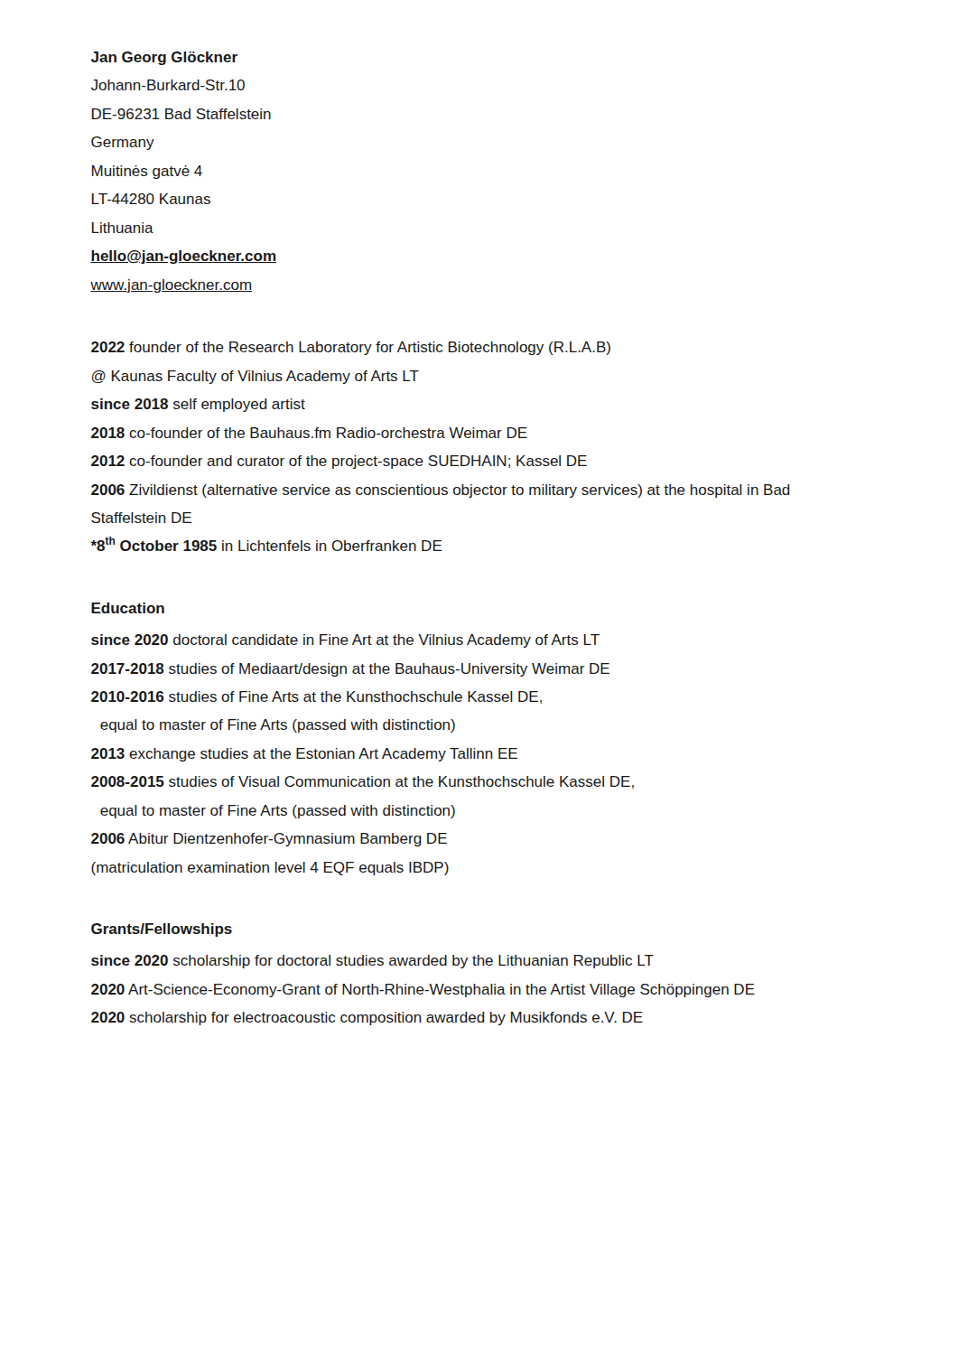Jan Georg Glöckner
Johann-Burkard-Str.10
DE-96231 Bad Staffelstein
Germany
Muitinės gatvė 4
LT-44280 Kaunas
Lithuania
hello@jan-gloeckner.com
www.jan-gloeckner.com
2022 founder of the Research Laboratory for Artistic Biotechnology (R.L.A.B)
@ Kaunas Faculty of Vilnius Academy of Arts LT
since 2018 self employed artist
2018 co-founder of the Bauhaus.fm Radio-orchestra Weimar DE
2012 co-founder and curator of the project-space SUEDHAIN; Kassel DE
2006 Zivildienst (alternative service as conscientious objector to military services) at the hospital in Bad Staffelstein DE
*8th October 1985 in Lichtenfels in Oberfranken DE
Education
since 2020 doctoral candidate in Fine Art at the Vilnius Academy of Arts LT
2017-2018 studies of Mediaart/design at the Bauhaus-University Weimar DE
2010-2016 studies of Fine Arts at the Kunsthochschule Kassel DE, equal to master of Fine Arts (passed with distinction)
2013 exchange studies at the Estonian Art Academy Tallinn EE
2008-2015 studies of Visual Communication at the Kunsthochschule Kassel DE, equal to master of Fine Arts (passed with distinction)
2006 Abitur Dientzenhofer-Gymnasium Bamberg DE
(matriculation examination level 4 EQF equals IBDP)
Grants/Fellowships
since 2020 scholarship for doctoral studies awarded by the Lithuanian Republic LT
2020 Art-Science-Economy-Grant of North-Rhine-Westphalia in the Artist Village Schöppingen DE
2020 scholarship for electroacoustic composition awarded by Musikfonds e.V. DE